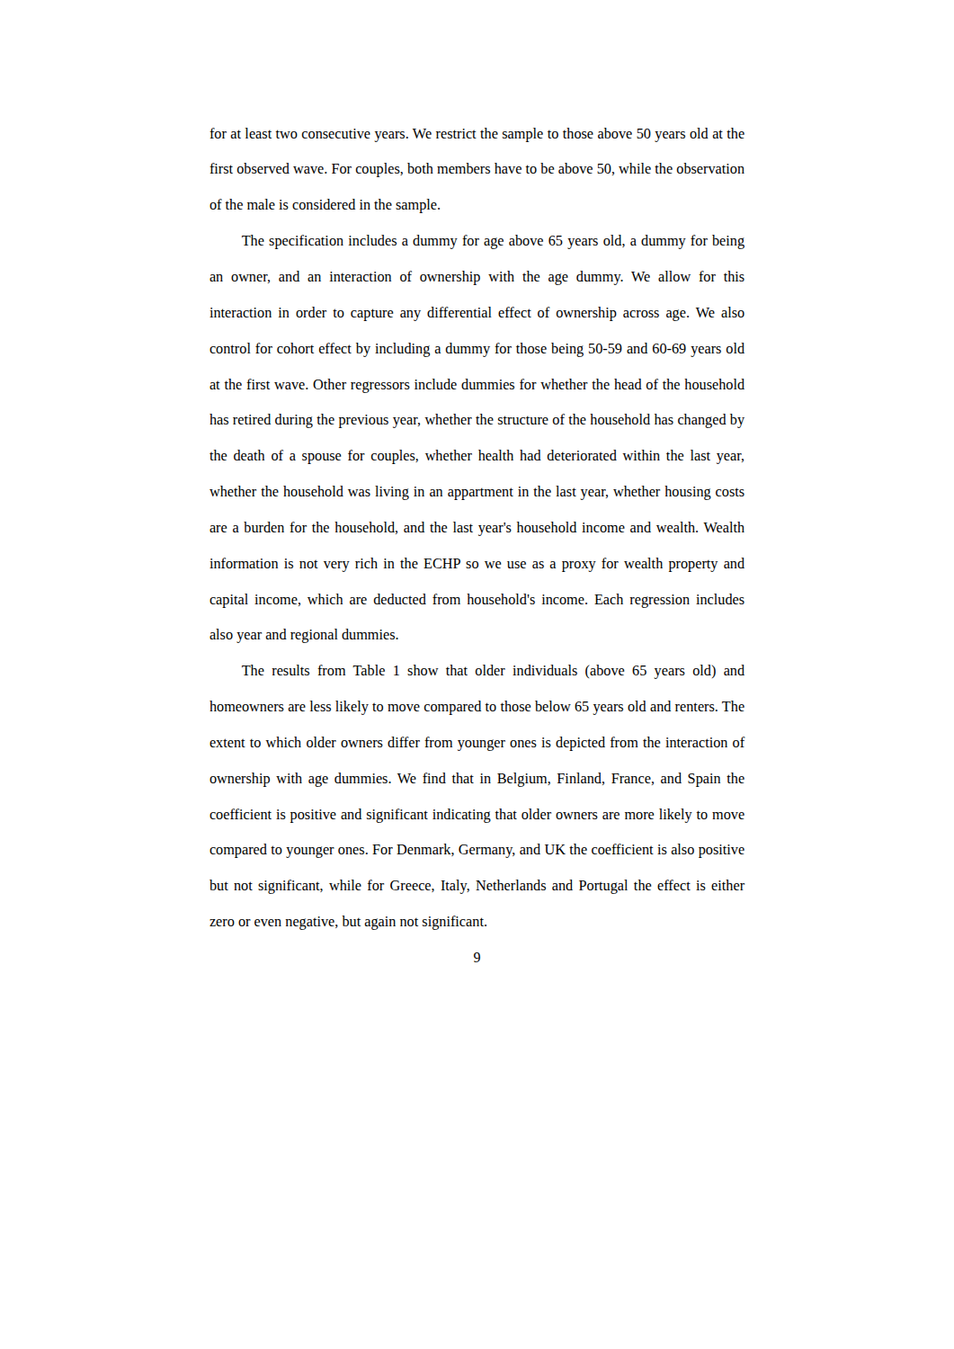for at least two consecutive years. We restrict the sample to those above 50 years old at the first observed wave. For couples, both members have to be above 50, while the observation of the male is considered in the sample.
The specification includes a dummy for age above 65 years old, a dummy for being an owner, and an interaction of ownership with the age dummy. We allow for this interaction in order to capture any differential effect of ownership across age. We also control for cohort effect by including a dummy for those being 50-59 and 60-69 years old at the first wave. Other regressors include dummies for whether the head of the household has retired during the previous year, whether the structure of the household has changed by the death of a spouse for couples, whether health had deteriorated within the last year, whether the household was living in an appartment in the last year, whether housing costs are a burden for the household, and the last year's household income and wealth. Wealth information is not very rich in the ECHP so we use as a proxy for wealth property and capital income, which are deducted from household's income. Each regression includes also year and regional dummies.
The results from Table 1 show that older individuals (above 65 years old) and homeowners are less likely to move compared to those below 65 years old and renters. The extent to which older owners differ from younger ones is depicted from the interaction of ownership with age dummies. We find that in Belgium, Finland, France, and Spain the coefficient is positive and significant indicating that older owners are more likely to move compared to younger ones. For Denmark, Germany, and UK the coefficient is also positive but not significant, while for Greece, Italy, Netherlands and Portugal the effect is either zero or even negative, but again not significant.
9